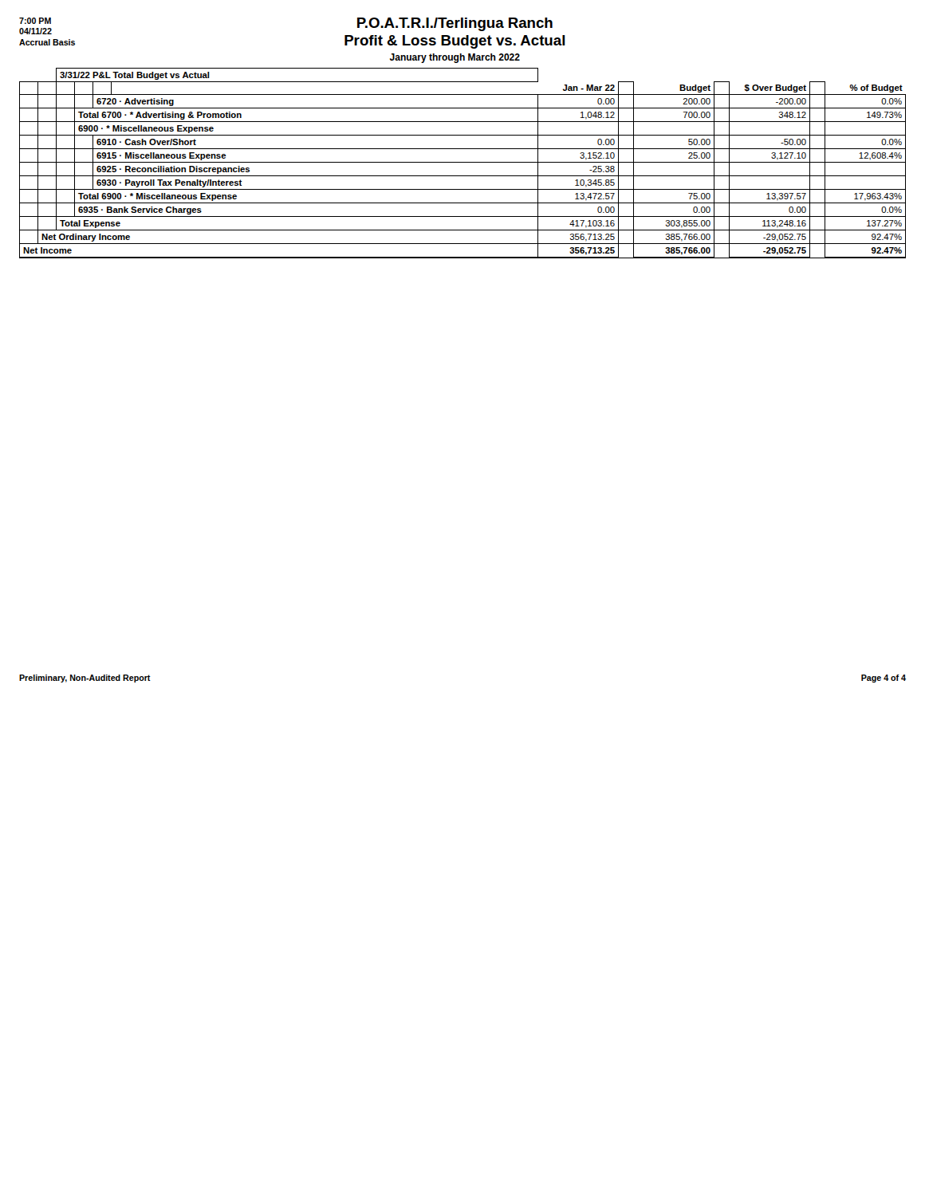7:00 PM
04/11/22
Accrual Basis
P.O.A.T.R.I./Terlingua Ranch
Profit & Loss Budget vs. Actual
January through March 2022
| | | 3/31/22 P&L Total Budget vs Actual | | | | | | | |
| | | | | | | Jan - Mar 22 | | Budget | | $ Over Budget | | % of Budget |
| | | | | 6720 · Advertising | 0.00 | | 200.00 | | -200.00 | | 0.0% |
| | | | Total 6700 · * Advertising & Promotion | 1,048.12 | | 700.00 | | 348.12 | | 149.73% |
| | | | 6900 · * Miscellaneous Expense | | | | | | | |
| | | | | 6910 · Cash Over/Short | 0.00 | | 50.00 | | -50.00 | | 0.0% |
| | | | | 6915 · Miscellaneous Expense | 3,152.10 | | 25.00 | | 3,127.10 | | 12,608.4% |
| | | | | 6925 · Reconciliation Discrepancies | -25.38 | | | | | | |
| | | | | 6930 · Payroll Tax Penalty/Interest | 10,345.85 | | | | | | |
| | | | Total 6900 · * Miscellaneous Expense | 13,472.57 | | 75.00 | | 13,397.57 | | 17,963.43% |
| | | | 6935 · Bank Service Charges | 0.00 | | 0.00 | | 0.00 | | 0.0% |
| | | Total Expense | 417,103.16 | | 303,855.00 | | 113,248.16 | | 137.27% |
| | Net Ordinary Income | 356,713.25 | | 385,766.00 | | -29,052.75 | | 92.47% |
| Net Income | 356,713.25 | | 385,766.00 | | -29,052.75 | | 92.47% |
Preliminary, Non-Audited Report
Page 4 of 4